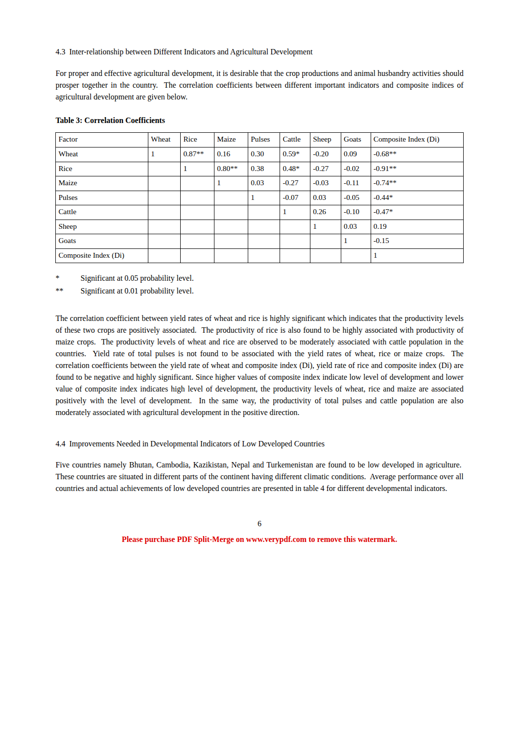4.3 Inter-relationship between Different Indicators and Agricultural Development
For proper and effective agricultural development, it is desirable that the crop productions and animal husbandry activities should prosper together in the country. The correlation coefficients between different important indicators and composite indices of agricultural development are given below.
Table 3: Correlation Coefficients
| Factor | Wheat | Rice | Maize | Pulses | Cattle | Sheep | Goats | Composite Index (Di) |
| Wheat | 1 | 0.87** | 0.16 | 0.30 | 0.59* | -0.20 | 0.09 | -0.68** |
| Rice | | 1 | 0.80** | 0.38 | 0.48* | -0.27 | -0.02 | -0.91** |
| Maize | | | 1 | 0.03 | -0.27 | -0.03 | -0.11 | -0.74** |
| Pulses | | | | 1 | -0.07 | 0.03 | -0.05 | -0.44* |
| Cattle | | | | | 1 | 0.26 | -0.10 | -0.47* |
| Sheep | | | | | | 1 | 0.03 | 0.19 |
| Goats | | | | | | | 1 | -0.15 |
| Composite Index (Di) | | | | | | | | 1 |
*Significant at 0.05 probability level.
**Significant at 0.01 probability level.
The correlation coefficient between yield rates of wheat and rice is highly significant which indicates that the productivity levels of these two crops are positively associated. The productivity of rice is also found to be highly associated with productivity of maize crops. The productivity levels of wheat and rice are observed to be moderately associated with cattle population in the countries. Yield rate of total pulses is not found to be associated with the yield rates of wheat, rice or maize crops. The correlation coefficients between the yield rate of wheat and composite index (Di), yield rate of rice and composite index (Di) are found to be negative and highly significant. Since higher values of composite index indicate low level of development and lower value of composite index indicates high level of development, the productivity levels of wheat, rice and maize are associated positively with the level of development. In the same way, the productivity of total pulses and cattle population are also moderately associated with agricultural development in the positive direction.
4.4 Improvements Needed in Developmental Indicators of Low Developed Countries
Five countries namely Bhutan, Cambodia, Kazikistan, Nepal and Turkemenistan are found to be low developed in agriculture. These countries are situated in different parts of the continent having different climatic conditions. Average performance over all countries and actual achievements of low developed countries are presented in table 4 for different developmental indicators.
6
Please purchase PDF Split-Merge on www.verypdf.com to remove this watermark.